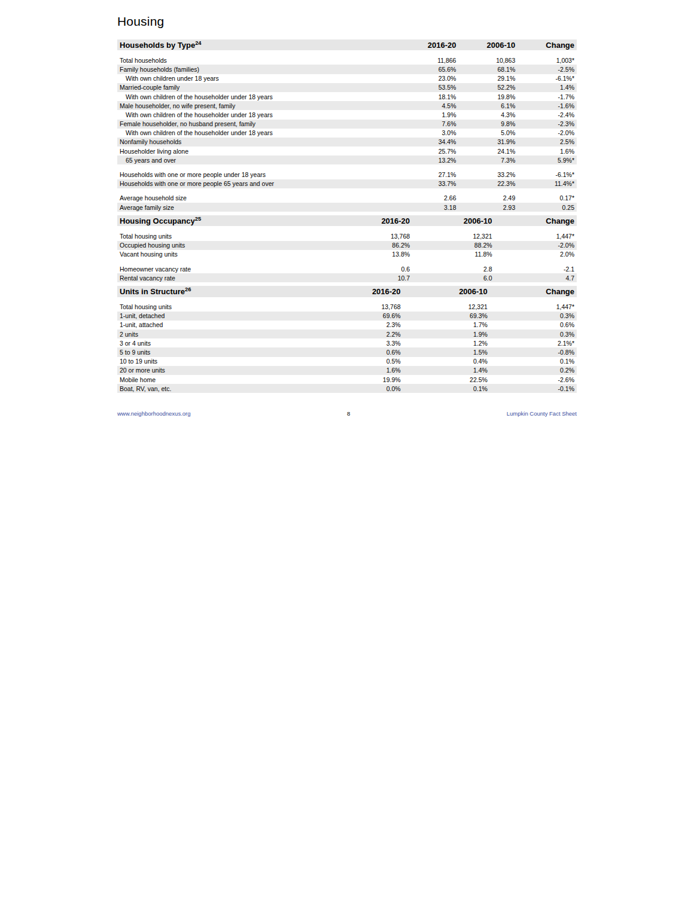Housing
Households by Type
| Households by Type 24 | 2016-20 | 2006-10 | Change |
| --- | --- | --- | --- |
| Total households | 11,866 | 10,863 | 1,003* |
| Family households (families) | 65.6% | 68.1% | -2.5% |
| With own children under 18 years | 23.0% | 29.1% | -6.1%* |
| Married-couple family | 53.5% | 52.2% | 1.4% |
| With own children of the householder under 18 years | 18.1% | 19.8% | -1.7% |
| Male householder, no wife present, family | 4.5% | 6.1% | -1.6% |
| With own children of the householder under 18 years | 1.9% | 4.3% | -2.4% |
| Female householder, no husband present, family | 7.6% | 9.8% | -2.3% |
| With own children of the householder under 18 years | 3.0% | 5.0% | -2.0% |
| Nonfamily households | 34.4% | 31.9% | 2.5% |
| Householder living alone | 25.7% | 24.1% | 1.6% |
| 65 years and over | 13.2% | 7.3% | 5.9%* |
| Households with one or more people under 18 years | 27.1% | 33.2% | -6.1%* |
| Households with one or more people 65 years and over | 33.7% | 22.3% | 11.4%* |
| Average household size | 2.66 | 2.49 | 0.17* |
| Average family size | 3.18 | 2.93 | 0.25 |
| Housing Occupancy 25 | 2016-20 | 2006-10 | Change |
| --- | --- | --- | --- |
| Total housing units | 13,768 | 12,321 | 1,447* |
| Occupied housing units | 86.2% | 88.2% | -2.0% |
| Vacant housing units | 13.8% | 11.8% | 2.0% |
| Homeowner vacancy rate | 0.6 | 2.8 | -2.1 |
| Rental vacancy rate | 10.7 | 6.0 | 4.7 |
| Units in Structure 26 | 2016-20 | 2006-10 | Change |
| --- | --- | --- | --- |
| Total housing units | 13,768 | 12,321 | 1,447* |
| 1-unit, detached | 69.6% | 69.3% | 0.3% |
| 1-unit, attached | 2.3% | 1.7% | 0.6% |
| 2 units | 2.2% | 1.9% | 0.3% |
| 3 or 4 units | 3.3% | 1.2% | 2.1%* |
| 5 to 9 units | 0.6% | 1.5% | -0.8% |
| 10 to 19 units | 0.5% | 0.4% | 0.1% |
| 20 or more units | 1.6% | 1.4% | 0.2% |
| Mobile home | 19.9% | 22.5% | -2.6% |
| Boat, RV, van, etc. | 0.0% | 0.1% | -0.1% |
www.neighborhoodnexus.org 8 Lumpkin County Fact Sheet